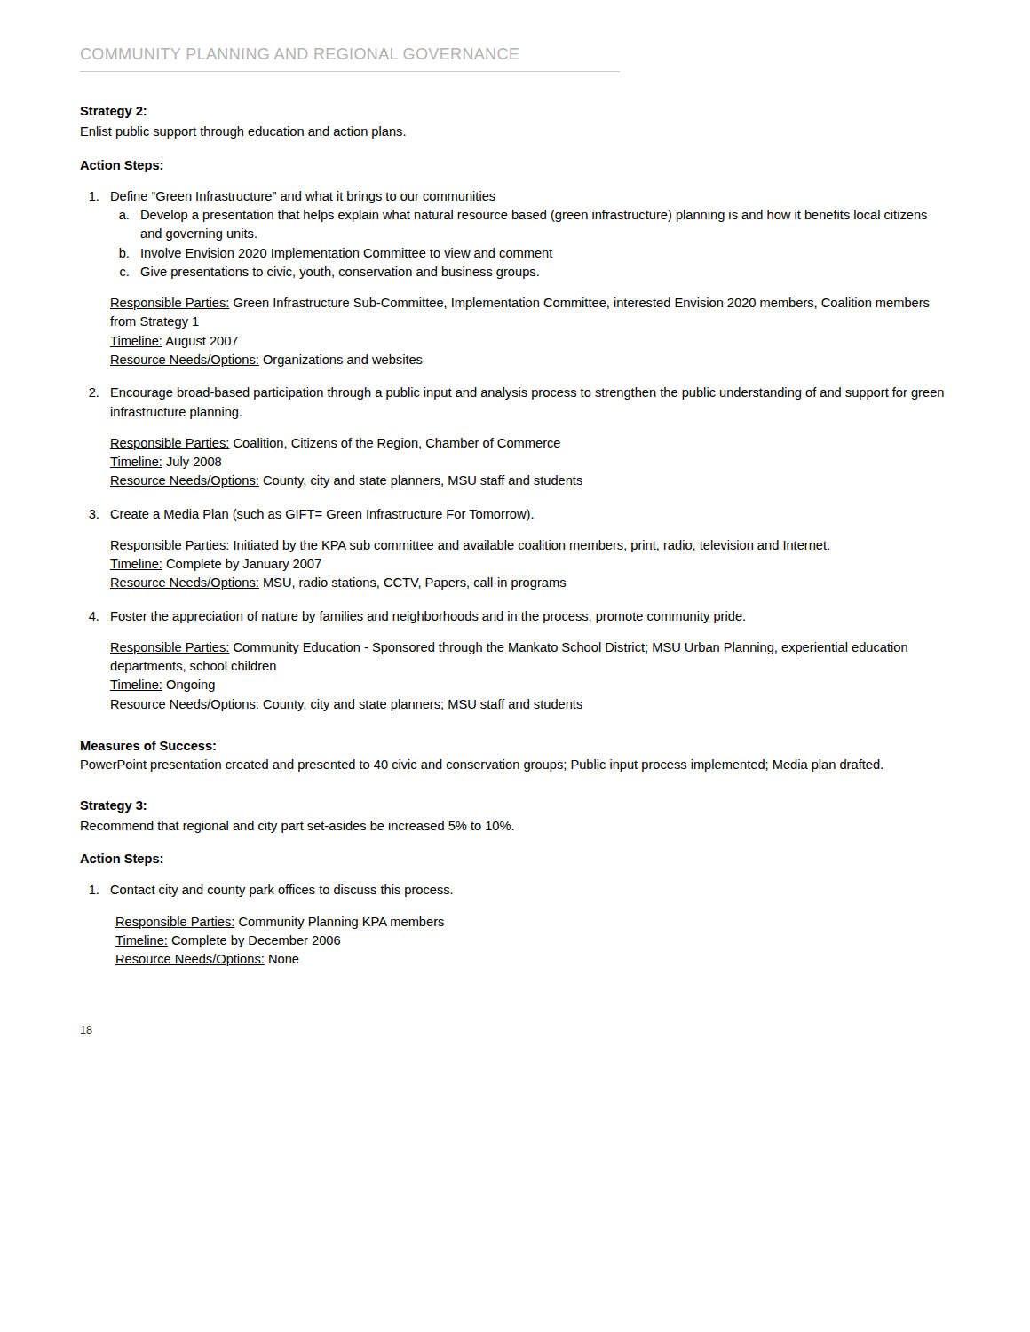COMMUNITY PLANNING AND REGIONAL GOVERNANCE
Strategy 2:
Enlist public support through education and action plans.
Action Steps:
Define “Green Infrastructure” and what it brings to our communities
Develop a presentation that helps explain what natural resource based (green infrastructure) planning is and how it benefits local citizens and governing units.
Involve Envision 2020 Implementation Committee to view and comment
Give presentations to civic, youth, conservation and business groups.
Responsible Parties: Green Infrastructure Sub-Committee, Implementation Committee, interested Envision 2020 members, Coalition members from Strategy 1
Timeline: August 2007
Resource Needs/Options: Organizations and websites
Encourage broad-based participation through a public input and analysis process to strengthen the public understanding of and support for green infrastructure planning.
Responsible Parties: Coalition, Citizens of the Region, Chamber of Commerce
Timeline: July 2008
Resource Needs/Options: County, city and state planners, MSU staff and students
Create a Media Plan (such as GIFT= Green Infrastructure For Tomorrow).
Responsible Parties: Initiated by the KPA sub committee and available coalition members, print, radio, television and Internet.
Timeline: Complete by January 2007
Resource Needs/Options: MSU, radio stations, CCTV, Papers, call-in programs
Foster the appreciation of nature by families and neighborhoods and in the process, promote community pride.
Responsible Parties: Community Education - Sponsored through the Mankato School District; MSU Urban Planning, experiential education departments, school children
Timeline: Ongoing
Resource Needs/Options: County, city and state planners; MSU staff and students
Measures of Success:
PowerPoint presentation created and presented to 40 civic and conservation groups; Public input process implemented; Media plan drafted.
Strategy 3:
Recommend that regional and city part set-asides be increased 5% to 10%.
Action Steps:
Contact city and county park offices to discuss this process.
Responsible Parties: Community Planning KPA members
Timeline: Complete by December 2006
Resource Needs/Options: None
18